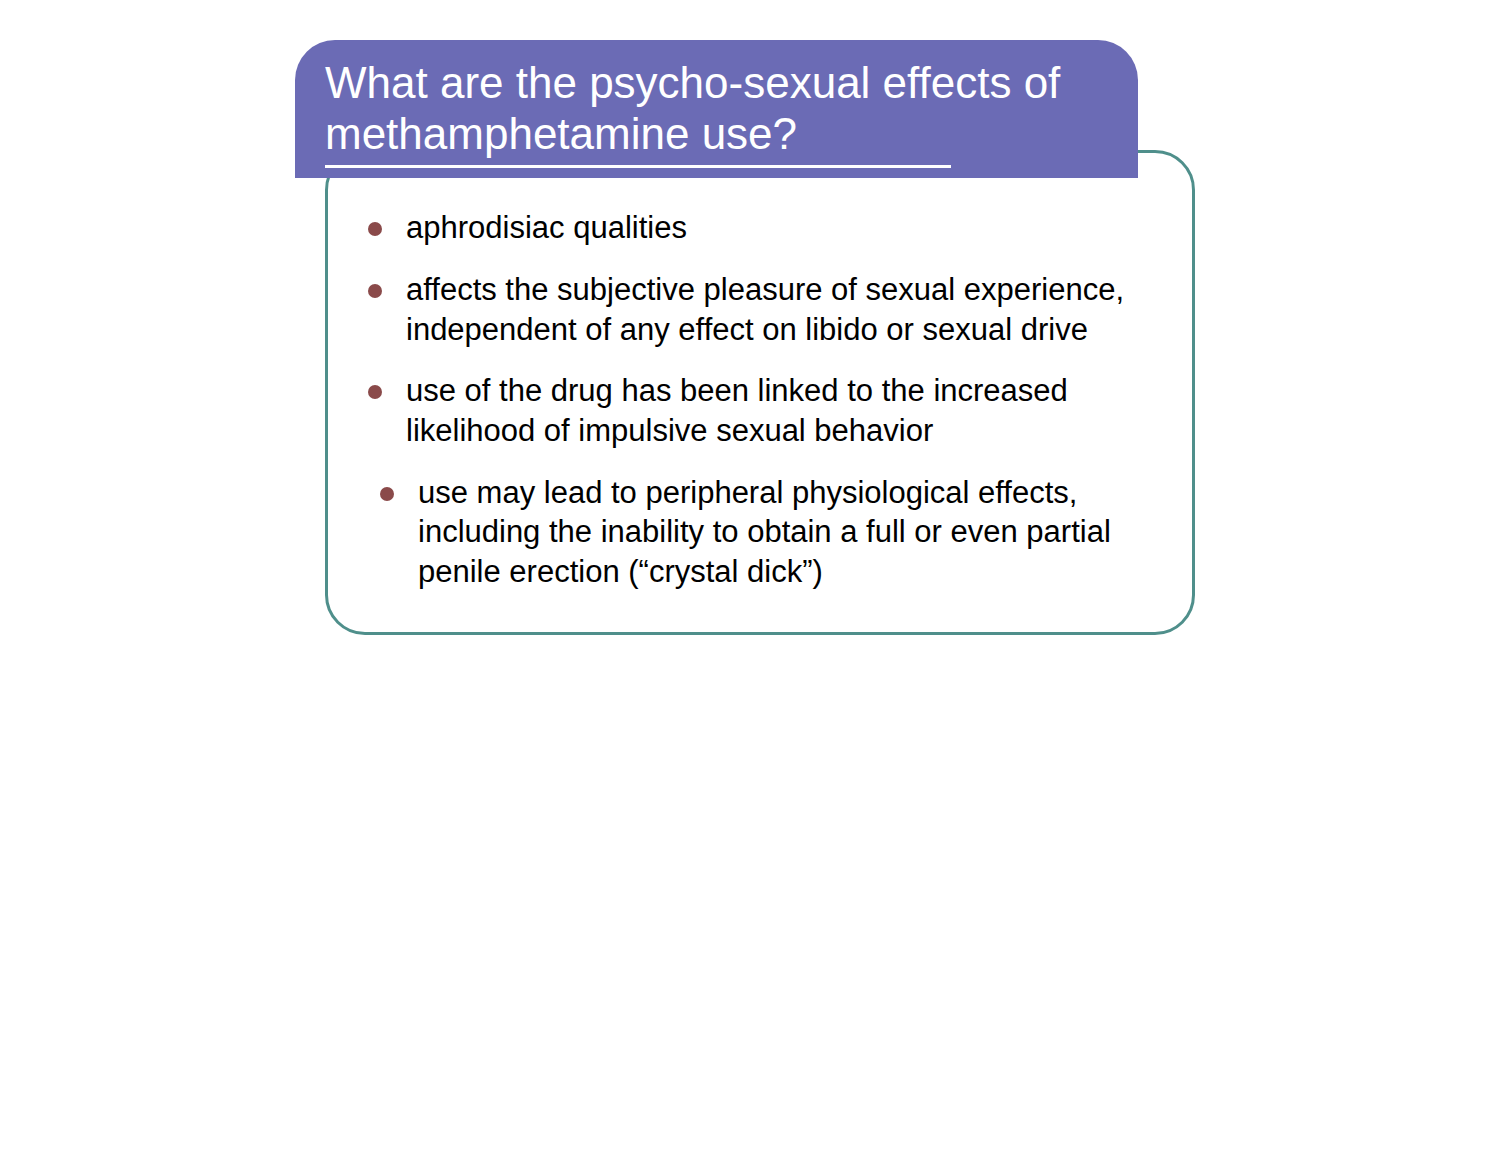What are the psycho-sexual effects of methamphetamine use?
aphrodisiac qualities
affects the subjective pleasure of sexual experience, independent of any effect on libido or sexual drive
use of the drug has been linked to the increased likelihood of impulsive sexual behavior
use may lead to peripheral physiological effects, including the inability to obtain a full or even partial penile erection (“crystal dick”)